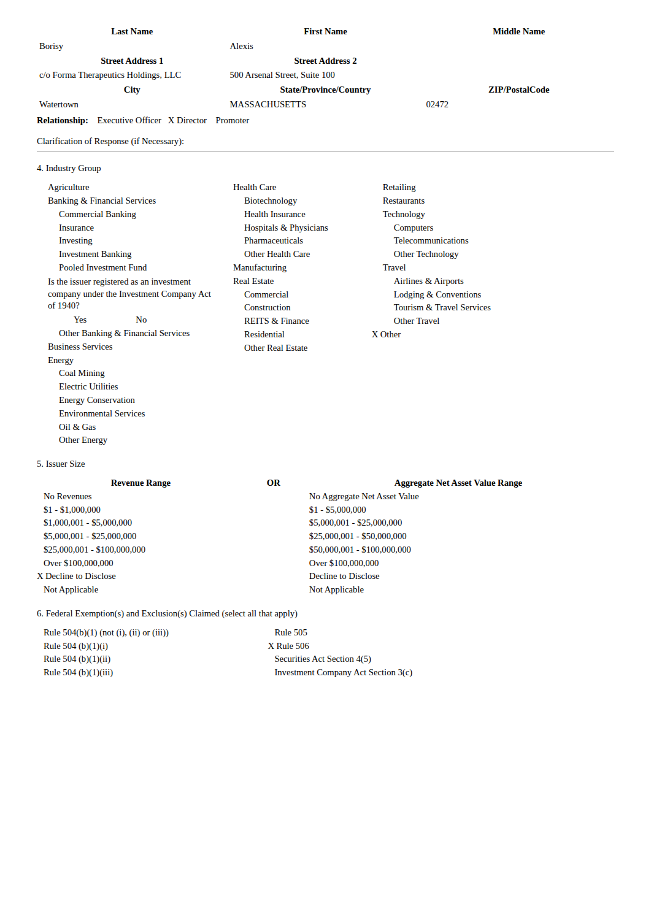| Last Name | First Name | Middle Name |
| --- | --- | --- |
| Borisy | Alexis | |
| Street Address 1 | Street Address 2 | |
| c/o Forma Therapeutics Holdings, LLC | 500 Arsenal Street, Suite 100 | |
| City | State/Province/Country | ZIP/PostalCode |
| Watertown | MASSACHUSETTS | 02472 |
Relationship: Executive Officer X Director Promoter
Clarification of Response (if Necessary):
4. Industry Group
| Agriculture Banking & Financial Services Commercial Banking Insurance Investing Investment Banking Pooled Investment Fund Is the issuer registered as an investment company under the Investment Company Act of 1940? Yes No Other Banking & Financial Services Business Services Energy Coal Mining Electric Utilities Energy Conservation Environmental Services Oil & Gas Other Energy | Health Care Biotechnology Health Insurance Hospitals & Physicians Pharmaceuticals Other Health Care Manufacturing Real Estate Commercial Construction REITS & Finance Residential Other Real Estate | Retailing Restaurants Technology Computers Telecommunications Other Technology Travel Airlines & Airports Lodging & Conventions Tourism & Travel Services Other Travel X Other |
5. Issuer Size
| Revenue Range | OR | Aggregate Net Asset Value Range |
| No Revenues | | No Aggregate Net Asset Value |
| $1 - $1,000,000 | | $1 - $5,000,000 |
| $1,000,001 - $5,000,000 | | $5,000,001 - $25,000,000 |
| $5,000,001 - $25,000,000 | | $25,000,001 - $50,000,000 |
| $25,000,001 - $100,000,000 | | $50,000,001 - $100,000,000 |
| Over $100,000,000 | | Over $100,000,000 |
| X Decline to Disclose | | Decline to Disclose |
| Not Applicable | | Not Applicable |
6. Federal Exemption(s) and Exclusion(s) Claimed (select all that apply)
| Rule 504(b)(1) (not (i), (ii) or (iii)) | Rule 505 |
| Rule 504 (b)(1)(i) | X Rule 506 |
| Rule 504 (b)(1)(ii) | Securities Act Section 4(5) |
| Rule 504 (b)(1)(iii) | Investment Company Act Section 3(c) |